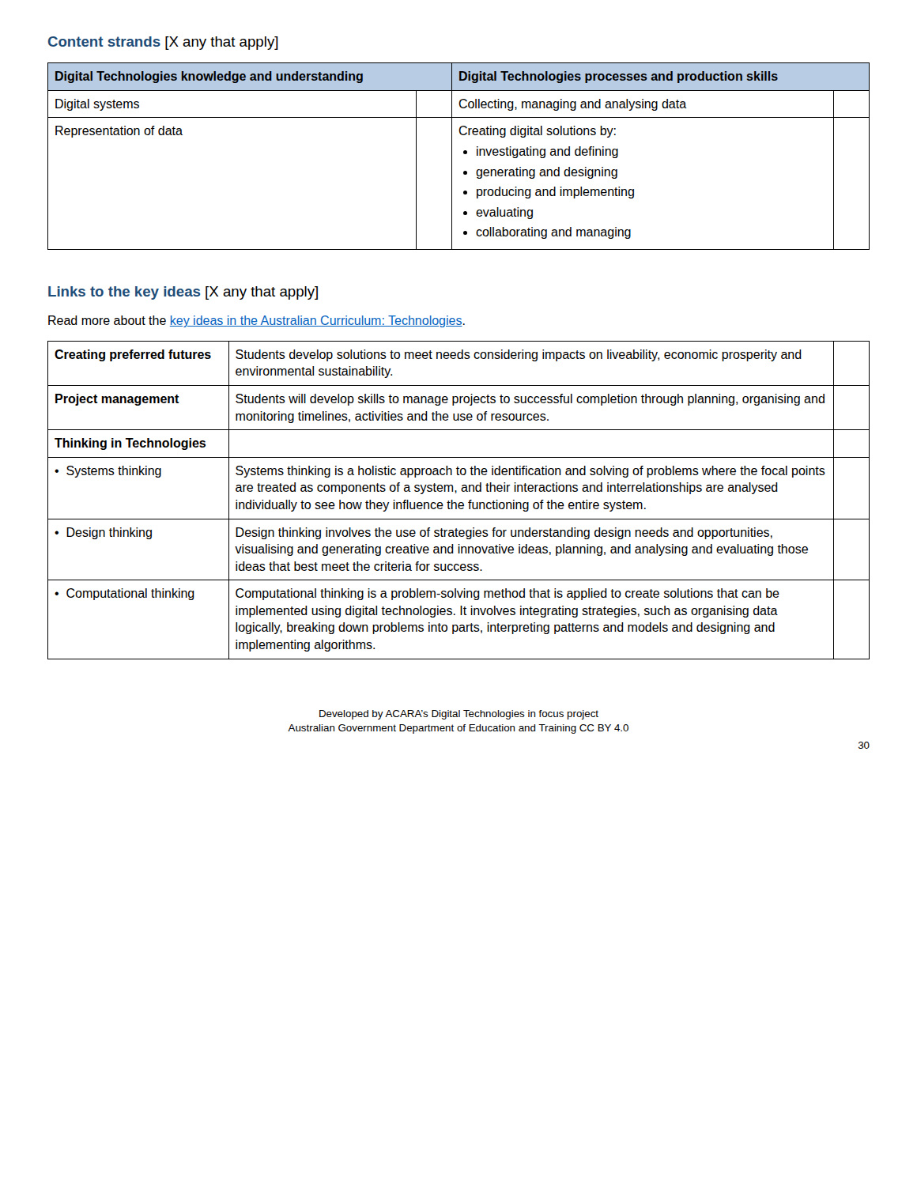Content strands [X any that apply]
| Digital Technologies knowledge and understanding | Digital Technologies processes and production skills |
| --- | --- |
| Digital systems | | Collecting, managing and analysing data | |
| Representation of data | | Creating digital solutions by: investigating and defining generating and designing producing and implementing evaluating collaborating and managing | |
Links to the key ideas [X any that apply]
Read more about the key ideas in the Australian Curriculum: Technologies.
| Creating preferred futures | Students develop solutions to meet needs considering impacts on liveability, economic prosperity and environmental sustainability. | |
| Project management | Students will develop skills to manage projects to successful completion through planning, organising and monitoring timelines, activities and the use of resources. | |
| Thinking in Technologies | | |
| • Systems thinking | Systems thinking is a holistic approach to the identification and solving of problems where the focal points are treated as components of a system, and their interactions and interrelationships are analysed individually to see how they influence the functioning of the entire system. | |
| • Design thinking | Design thinking involves the use of strategies for understanding design needs and opportunities, visualising and generating creative and innovative ideas, planning, and analysing and evaluating those ideas that best meet the criteria for success. | |
| • Computational thinking | Computational thinking is a problem-solving method that is applied to create solutions that can be implemented using digital technologies. It involves integrating strategies, such as organising data logically, breaking down problems into parts, interpreting patterns and models and designing and implementing algorithms. | |
Developed by ACARA’s Digital Technologies in focus project
Australian Government Department of Education and Training CC BY 4.0
30